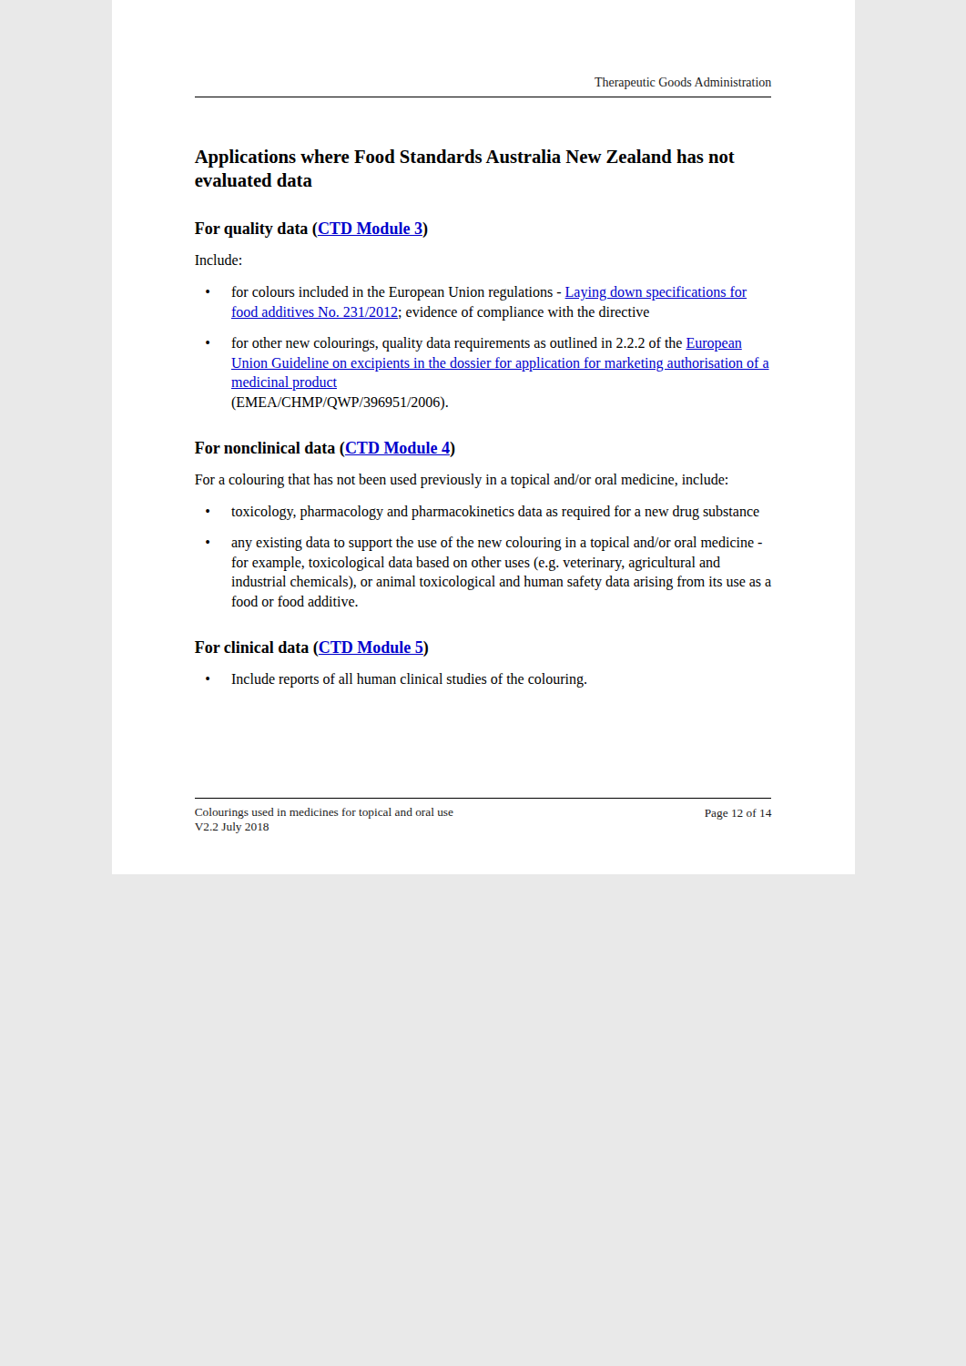Therapeutic Goods Administration
Applications where Food Standards Australia New Zealand has not evaluated data
For quality data (CTD Module 3)
Include:
for colours included in the European Union regulations - Laying down specifications for food additives No. 231/2012; evidence of compliance with the directive
for other new colourings, quality data requirements as outlined in 2.2.2 of the European Union Guideline on excipients in the dossier for application for marketing authorisation of a medicinal product
(EMEA/CHMP/QWP/396951/2006).
For nonclinical data (CTD Module 4)
For a colouring that has not been used previously in a topical and/or oral medicine, include:
toxicology, pharmacology and pharmacokinetics data as required for a new drug substance
any existing data to support the use of the new colouring in a topical and/or oral medicine - for example, toxicological data based on other uses (e.g. veterinary, agricultural and industrial chemicals), or animal toxicological and human safety data arising from its use as a food or food additive.
For clinical data (CTD Module 5)
Include reports of all human clinical studies of the colouring.
Colourings used in medicines for topical and oral use
V2.2 July 2018
Page 12 of 14